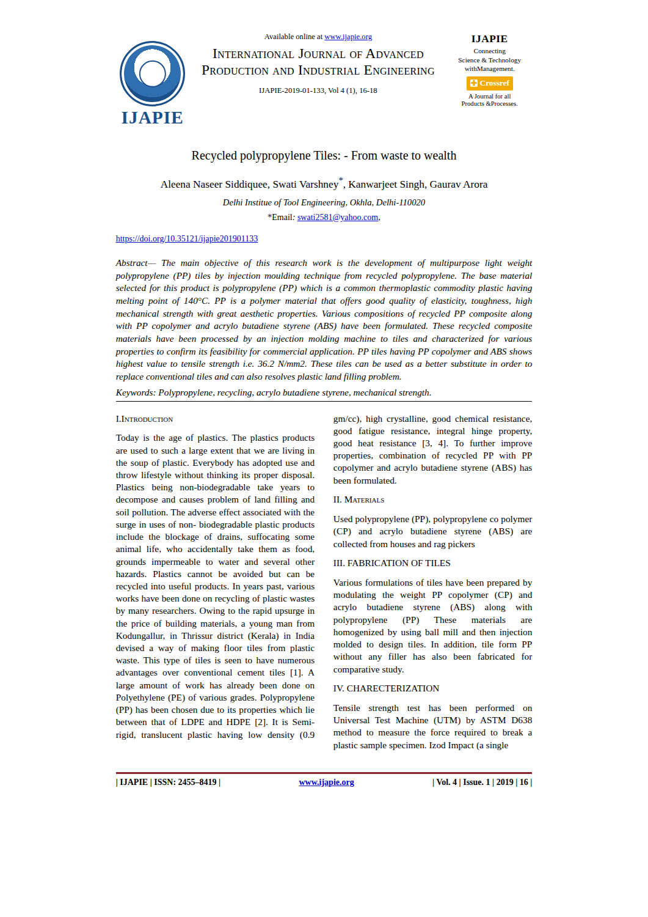IJAPIE
Available online at www.ijapie.org
International Journal of Advanced
Production and Industrial Engineering
IJAPIE-2019-01-133, Vol 4 (1), 16-18
IJAPIE
Connecting
Science & Technology
withManagement.
✚Crossref
A Journal for all
Products &Processes.
Recycled polypropylene Tiles: - From waste to wealth
Aleena Naseer Siddiquee, Swati Varshney*, Kanwarjeet Singh, Gaurav Arora
Delhi Institue of Tool Engineering, Okhla, Delhi-110020
*Email: swati2581@yahoo.com,
https://doi.org/10.35121/ijapie201901133
Abstract— The main objective of this research work is the development of multipurpose light weight polypropylene (PP) tiles by injection moulding technique from recycled polypropylene. The base material selected for this product is polypropylene (PP) which is a common thermoplastic commodity plastic having melting point of 140°C. PP is a polymer material that offers good quality of elasticity, toughness, high mechanical strength with great aesthetic properties. Various compositions of recycled PP composite along with PP copolymer and acrylo butadiene styrene (ABS) have been formulated. These recycled composite materials have been processed by an injection molding machine to tiles and characterized for various properties to confirm its feasibility for commercial application. PP tiles having PP copolymer and ABS shows highest value to tensile strength i.e. 36.2 N/mm2. These tiles can be used as a better substitute in order to replace conventional tiles and can also resolves plastic land filling problem.
Keywords: Polypropylene, recycling, acrylo butadiene styrene, mechanical strength.
I.Introduction
Today is the age of plastics. The plastics products are used to such a large extent that we are living in the soup of plastic. Everybody has adopted use and throw lifestyle without thinking its proper disposal. Plastics being non-biodegradable take years to decompose and causes problem of land filling and soil pollution. The adverse effect associated with the surge in uses of non- biodegradable plastic products include the blockage of drains, suffocating some animal life, who accidentally take them as food, grounds impermeable to water and several other hazards. Plastics cannot be avoided but can be recycled into useful products. In years past, various works have been done on recycling of plastic wastes by many researchers. Owing to the rapid upsurge in the price of building materials, a young man from Kodungallur, in Thrissur district (Kerala) in India devised a way of making floor tiles from plastic waste. This type of tiles is seen to have numerous advantages over conventional cement tiles [1]. A large amount of work has already been done on Polyethylene (PE) of various grades. Polypropylene (PP) has been chosen due to its properties which lie between that of LDPE and HDPE [2]. It is Semi-rigid, translucent plastic having low density (0.9 gm/cc), high crystalline, good chemical resistance, good fatigue resistance, integral hinge property, good heat resistance [3, 4]. To further improve properties, combination of recycled PP with PP copolymer and acrylo butadiene styrene (ABS) has been formulated.
II. Materials
Used polypropylene (PP), polypropylene co polymer (CP) and acrylo butadiene styrene (ABS) are collected from houses and rag pickers
III. FABRICATION OF TILES
Various formulations of tiles have been prepared by modulating the weight PP copolymer (CP) and acrylo butadiene styrene (ABS) along with polypropylene (PP) These materials are homogenized by using ball mill and then injection molded to design tiles. In addition, tile form PP without any filler has also been fabricated for comparative study.
IV. CHARECTERIZATION
Tensile strength test has been performed on Universal Test Machine (UTM) by ASTM D638 method to measure the force required to break a plastic sample specimen. Izod Impact (a single
| IJAPIE | ISSN: 2455–8419 |
www.ijapie.org
| Vol. 4 | Issue. 1 | 2019 | 16 |